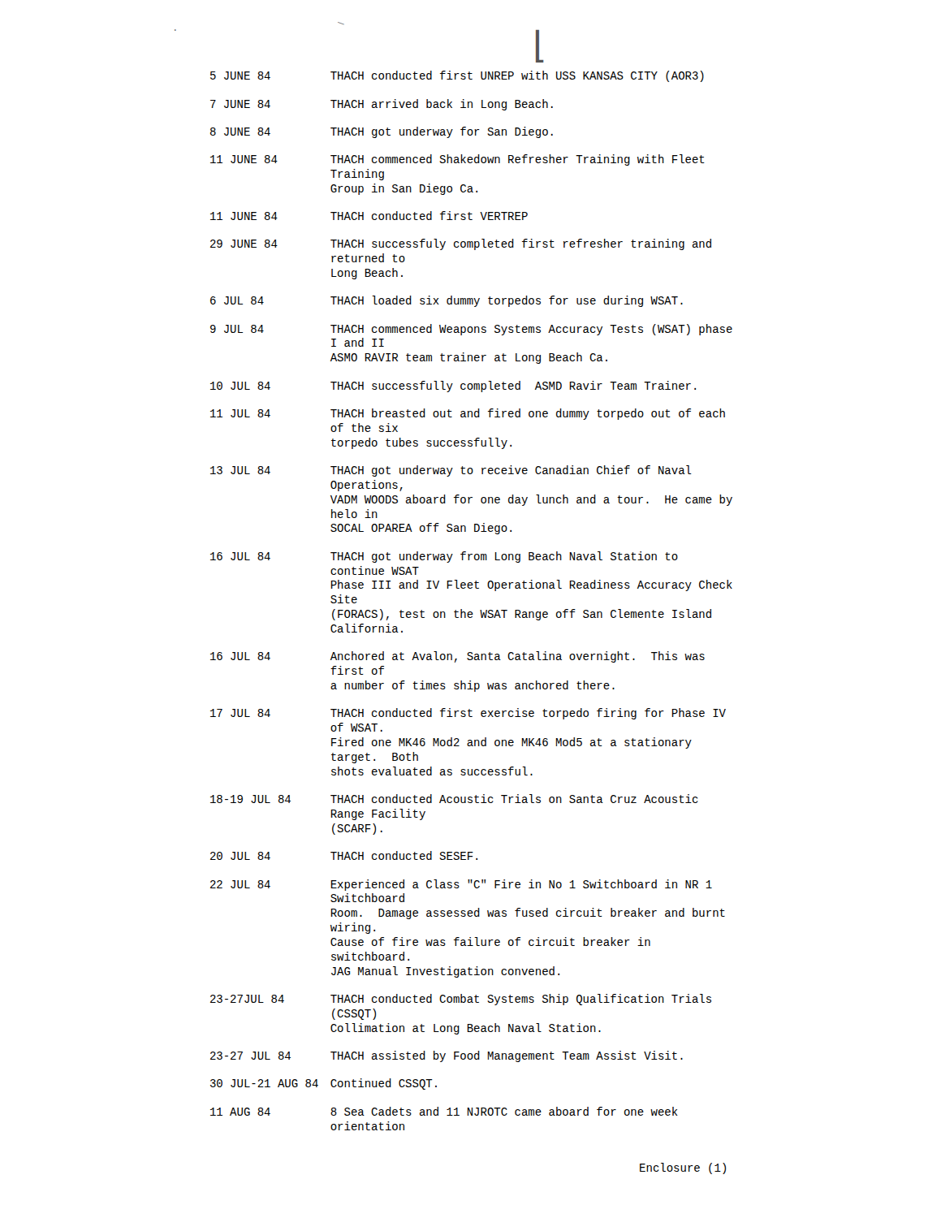.
—
⌊
| 5 JUNE 84 | THACH conducted first UNREP with USS KANSAS CITY (AOR3) |
| 7 JUNE 84 | THACH arrived back in Long Beach. |
| 8 JUNE 84 | THACH got underway for San Diego. |
| 11 JUNE 84 | THACH commenced Shakedown Refresher Training with Fleet Training Group in San Diego Ca. |
| 11 JUNE 84 | THACH conducted first VERTREP |
| 29 JUNE 84 | THACH successfuly completed first refresher training and returned to Long Beach. |
| 6 JUL 84 | THACH loaded six dummy torpedos for use during WSAT. |
| 9 JUL 84 | THACH commenced Weapons Systems Accuracy Tests (WSAT) phase I and II ASMO RAVIR team trainer at Long Beach Ca. |
| 10 JUL 84 | THACH successfully completed ASMD Ravir Team Trainer. |
| 11 JUL 84 | THACH breasted out and fired one dummy torpedo out of each of the six torpedo tubes successfully. |
| 13 JUL 84 | THACH got underway to receive Canadian Chief of Naval Operations, VADM WOODS aboard for one day lunch and a tour. He came by helo in SOCAL OPAREA off San Diego. |
| 16 JUL 84 | THACH got underway from Long Beach Naval Station to continue WSAT Phase III and IV Fleet Operational Readiness Accuracy Check Site (FORACS), test on the WSAT Range off San Clemente Island California. |
| 16 JUL 84 | Anchored at Avalon, Santa Catalina overnight. This was first of a number of times ship was anchored there. |
| 17 JUL 84 | THACH conducted first exercise torpedo firing for Phase IV of WSAT. Fired one MK46 Mod2 and one MK46 Mod5 at a stationary target. Both shots evaluated as successful. |
| 18-19 JUL 84 | THACH conducted Acoustic Trials on Santa Cruz Acoustic Range Facility (SCARF). |
| 20 JUL 84 | THACH conducted SESEF. |
| 22 JUL 84 | Experienced a Class "C" Fire in No 1 Switchboard in NR 1 Switchboard Room. Damage assessed was fused circuit breaker and burnt wiring. Cause of fire was failure of circuit breaker in switchboard. JAG Manual Investigation convened. |
| 23-27JUL 84 | THACH conducted Combat Systems Ship Qualification Trials (CSSQT) Collimation at Long Beach Naval Station. |
| 23-27 JUL 84 | THACH assisted by Food Management Team Assist Visit. |
| 30 JUL-21 AUG 84 | Continued CSSQT. |
| 11 AUG 84 | 8 Sea Cadets and 11 NJROTC came aboard for one week orientation |
Enclosure (1)